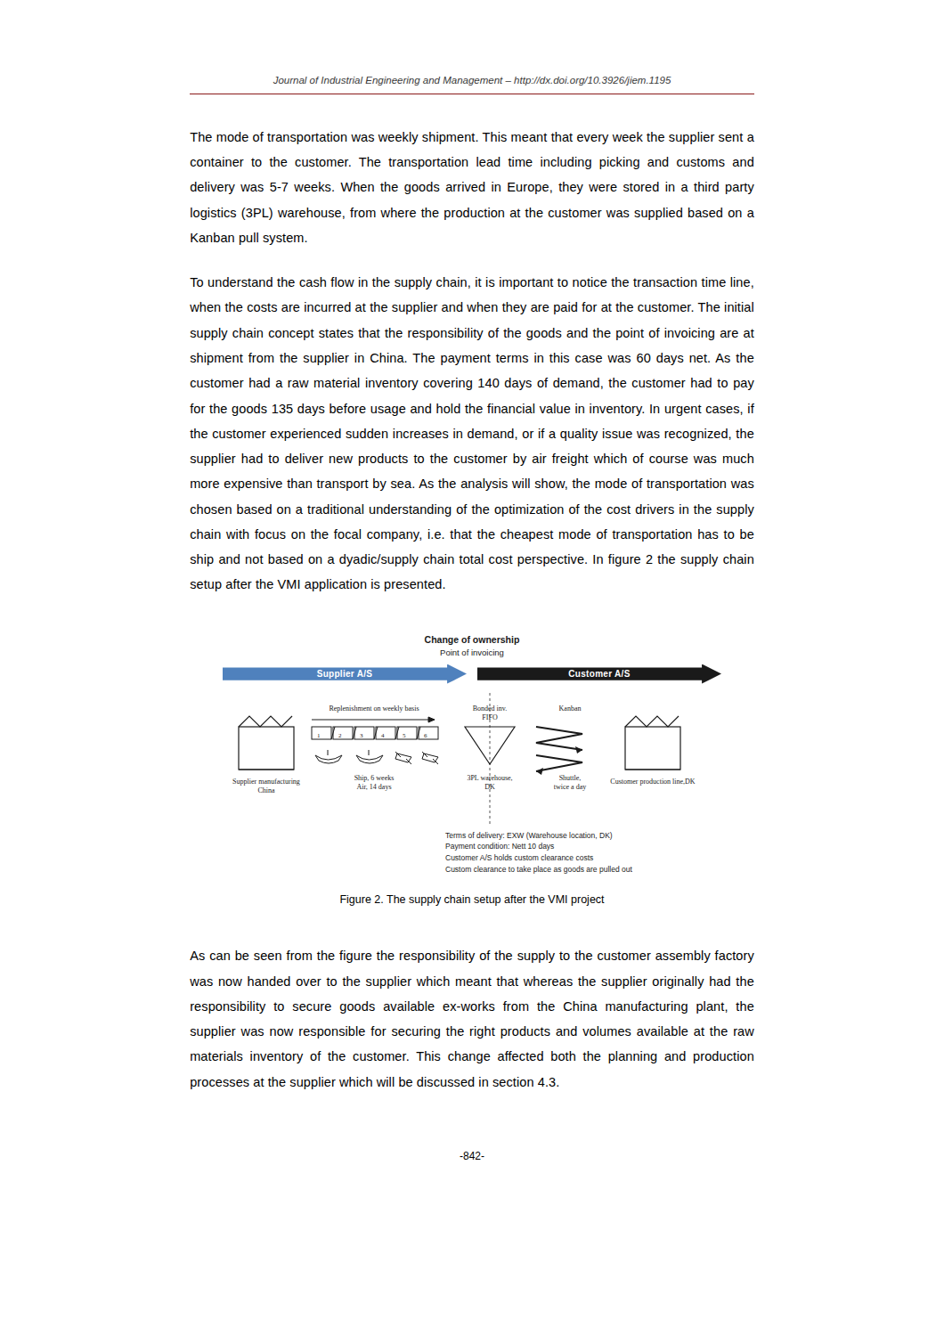Journal of Industrial Engineering and Management – http://dx.doi.org/10.3926/jiem.1195
The mode of transportation was weekly shipment. This meant that every week the supplier sent a container to the customer. The transportation lead time including picking and customs and delivery was 5-7 weeks. When the goods arrived in Europe, they were stored in a third party logistics (3PL) warehouse, from where the production at the customer was supplied based on a Kanban pull system.
To understand the cash flow in the supply chain, it is important to notice the transaction time line, when the costs are incurred at the supplier and when they are paid for at the customer. The initial supply chain concept states that the responsibility of the goods and the point of invoicing are at shipment from the supplier in China. The payment terms in this case was 60 days net. As the customer had a raw material inventory covering 140 days of demand, the customer had to pay for the goods 135 days before usage and hold the financial value in inventory. In urgent cases, if the customer experienced sudden increases in demand, or if a quality issue was recognized, the supplier had to deliver new products to the customer by air freight which of course was much more expensive than transport by sea. As the analysis will show, the mode of transportation was chosen based on a traditional understanding of the optimization of the cost drivers in the supply chain with focus on the focal company, i.e. that the cheapest mode of transportation has to be ship and not based on a dyadic/supply chain total cost perspective. In figure 2 the supply chain setup after the VMI application is presented.
Change of ownership
Point of invoicing
Supplier A/S
Customer A/S
Supplier manufacturing China Replenishment on weekly basis 1 2 3 4 5 6 Ship, 6 weeks Air, 14 days Bonded inv. FIFO 3PL warehouse, DK Kanban Shuttle, twice a day Customer production line,DK
Terms of delivery: EXW (Warehouse location, DK)
Payment condition: Nett 10 days
Customer A/S holds custom clearance costs
Custom clearance to take place as goods are pulled out
Figure 2. The supply chain setup after the VMI project
As can be seen from the figure the responsibility of the supply to the customer assembly factory was now handed over to the supplier which meant that whereas the supplier originally had the responsibility to secure goods available ex-works from the China manufacturing plant, the supplier was now responsible for securing the right products and volumes available at the raw materials inventory of the customer. This change affected both the planning and production processes at the supplier which will be discussed in section 4.3.
-842-